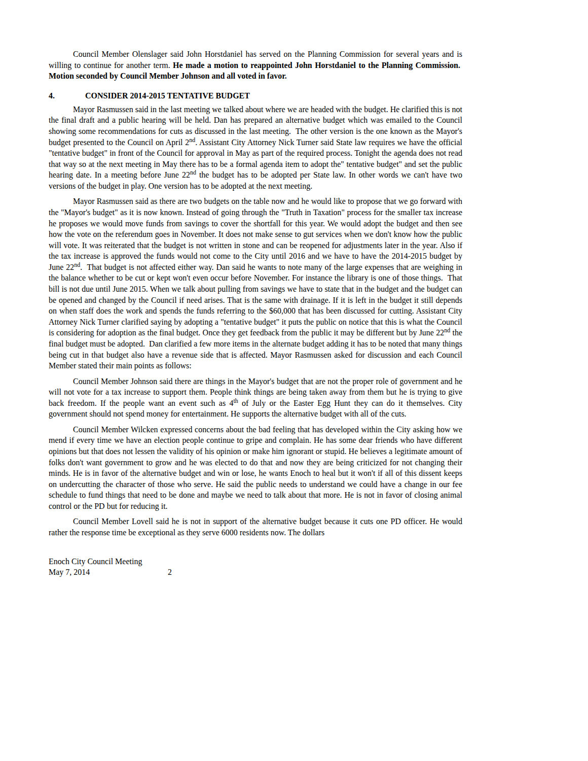Council Member Olenslager said John Horstdaniel has served on the Planning Commission for several years and is willing to continue for another term. He made a motion to reappointed John Horstdaniel to the Planning Commission. Motion seconded by Council Member Johnson and all voted in favor.
4.
CONSIDER 2014-2015 TENTATIVE BUDGET
Mayor Rasmussen said in the last meeting we talked about where we are headed with the budget. He clarified this is not the final draft and a public hearing will be held. Dan has prepared an alternative budget which was emailed to the Council showing some recommendations for cuts as discussed in the last meeting. The other version is the one known as the Mayor's budget presented to the Council on April 2nd. Assistant City Attorney Nick Turner said State law requires we have the official "tentative budget" in front of the Council for approval in May as part of the required process. Tonight the agenda does not read that way so at the next meeting in May there has to be a formal agenda item to adopt the" tentative budget" and set the public hearing date. In a meeting before June 22nd the budget has to be adopted per State law. In other words we can't have two versions of the budget in play. One version has to be adopted at the next meeting.
Mayor Rasmussen said as there are two budgets on the table now and he would like to propose that we go forward with the "Mayor's budget" as it is now known. Instead of going through the "Truth in Taxation" process for the smaller tax increase he proposes we would move funds from savings to cover the shortfall for this year. We would adopt the budget and then see how the vote on the referendum goes in November. It does not make sense to gut services when we don't know how the public will vote. It was reiterated that the budget is not written in stone and can be reopened for adjustments later in the year. Also if the tax increase is approved the funds would not come to the City until 2016 and we have to have the 2014-2015 budget by June 22nd. That budget is not affected either way. Dan said he wants to note many of the large expenses that are weighing in the balance whether to be cut or kept won't even occur before November. For instance the library is one of those things. That bill is not due until June 2015. When we talk about pulling from savings we have to state that in the budget and the budget can be opened and changed by the Council if need arises. That is the same with drainage. If it is left in the budget it still depends on when staff does the work and spends the funds referring to the $60,000 that has been discussed for cutting. Assistant City Attorney Nick Turner clarified saying by adopting a "tentative budget" it puts the public on notice that this is what the Council is considering for adoption as the final budget. Once they get feedback from the public it may be different but by June 22nd the final budget must be adopted. Dan clarified a few more items in the alternate budget adding it has to be noted that many things being cut in that budget also have a revenue side that is affected. Mayor Rasmussen asked for discussion and each Council Member stated their main points as follows:
Council Member Johnson said there are things in the Mayor's budget that are not the proper role of government and he will not vote for a tax increase to support them. People think things are being taken away from them but he is trying to give back freedom. If the people want an event such as 4th of July or the Easter Egg Hunt they can do it themselves. City government should not spend money for entertainment. He supports the alternative budget with all of the cuts.
Council Member Wilcken expressed concerns about the bad feeling that has developed within the City asking how we mend if every time we have an election people continue to gripe and complain. He has some dear friends who have different opinions but that does not lessen the validity of his opinion or make him ignorant or stupid. He believes a legitimate amount of folks don't want government to grow and he was elected to do that and now they are being criticized for not changing their minds. He is in favor of the alternative budget and win or lose, he wants Enoch to heal but it won't if all of this dissent keeps on undercutting the character of those who serve. He said the public needs to understand we could have a change in our fee schedule to fund things that need to be done and maybe we need to talk about that more. He is not in favor of closing animal control or the PD but for reducing it.
Council Member Lovell said he is not in support of the alternative budget because it cuts one PD officer. He would rather the response time be exceptional as they serve 6000 residents now. The dollars
Enoch City Council Meeting
May 7, 2014 2